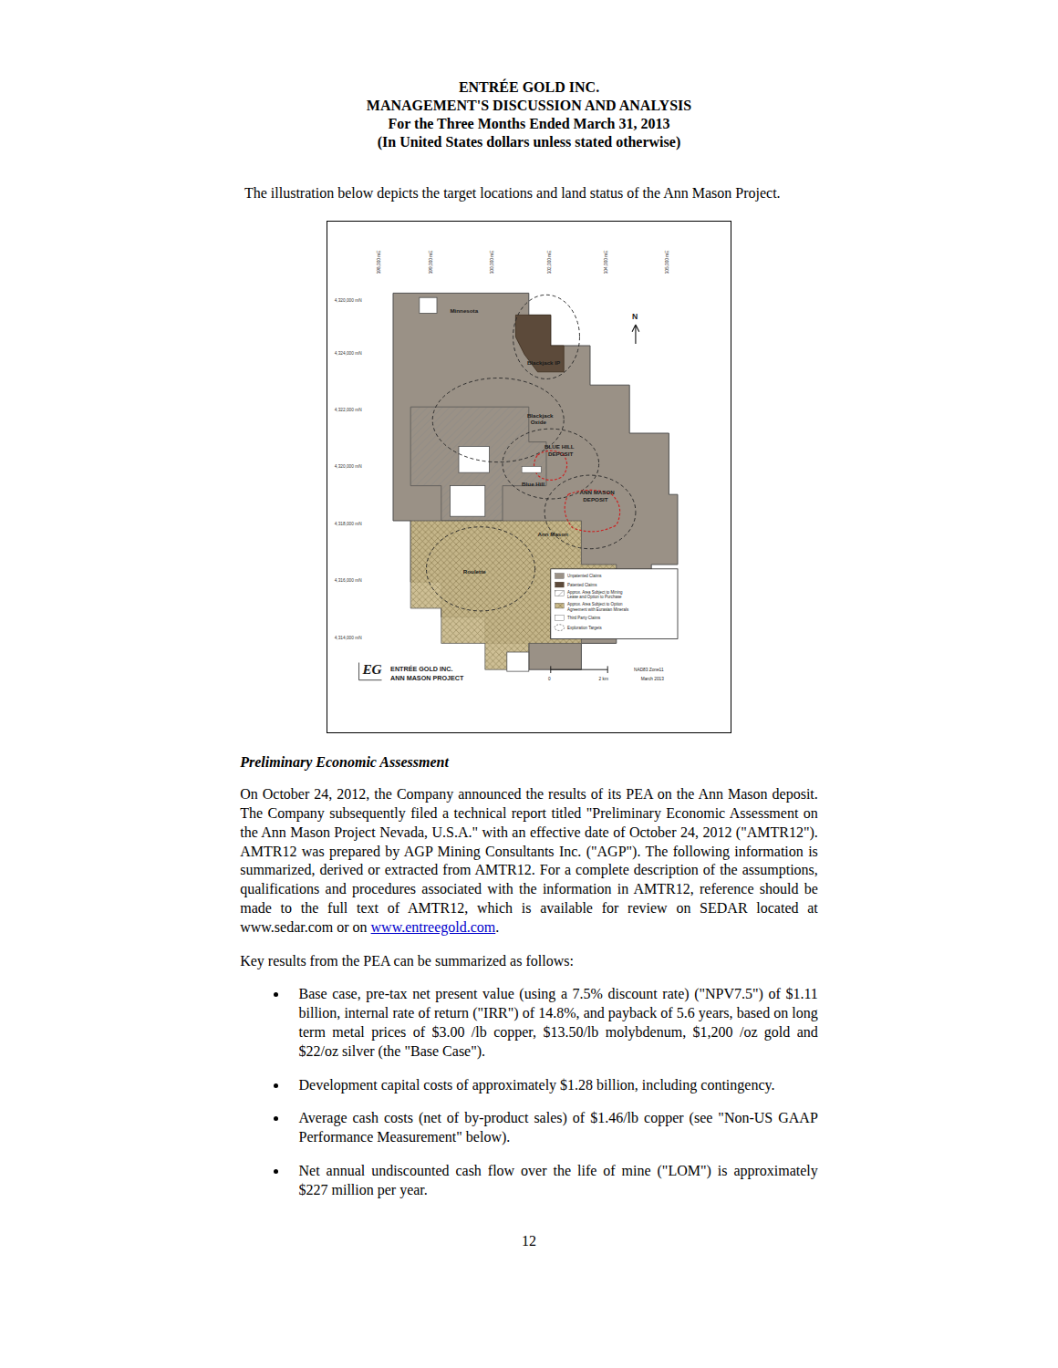ENTRÉE GOLD INC.
MANAGEMENT'S DISCUSSION AND ANALYSIS
For the Three Months Ended March 31, 2013
(In United States dollars unless stated otherwise)
The illustration below depicts the target locations and land status of the Ann Mason Project.
398,000 mE 399,000 mE 300,000 mE 302,000 mE 304,000 mE 305,000 mE 4,320,000 mN 4,324,000 mN 4,322,000 mN 4,320,000 mN 4,318,000 mN 4,316,000 mN 4,314,000 mN Minnesota Blackjack IP Blackjack Oxide BLUE HILL DEPOSIT Blue Hill ANN MASON DEPOSIT Ann Mason Roulette N Unpatented Claims Patented Claims Approx. Area Subject to Mining Lease and Option to Purchase Approx. Area Subject to Option Agreement with Eurasian Minerals Third Party Claims Exploration Targets EG ENTRÉE GOLD INC. ANN MASON PROJECT 0 2 km NAD83 Zone11 March 2013
Preliminary Economic Assessment
On October 24, 2012, the Company announced the results of its PEA on the Ann Mason deposit. The Company subsequently filed a technical report titled "Preliminary Economic Assessment on the Ann Mason Project Nevada, U.S.A." with an effective date of October 24, 2012 ("AMTR12"). AMTR12 was prepared by AGP Mining Consultants Inc. ("AGP"). The following information is summarized, derived or extracted from AMTR12. For a complete description of the assumptions, qualifications and procedures associated with the information in AMTR12, reference should be made to the full text of AMTR12, which is available for review on SEDAR located at www.sedar.com or on www.entreegold.com.
Key results from the PEA can be summarized as follows:
Base case, pre-tax net present value (using a 7.5% discount rate) ("NPV7.5") of $1.11 billion, internal rate of return ("IRR") of 14.8%, and payback of 5.6 years, based on long term metal prices of $3.00 /lb copper, $13.50/lb molybdenum, $1,200 /oz gold and $22/oz silver (the "Base Case").
Development capital costs of approximately $1.28 billion, including contingency.
Average cash costs (net of by-product sales) of $1.46/lb copper (see "Non-US GAAP Performance Measurement" below).
Net annual undiscounted cash flow over the life of mine ("LOM") is approximately $227 million per year.
12